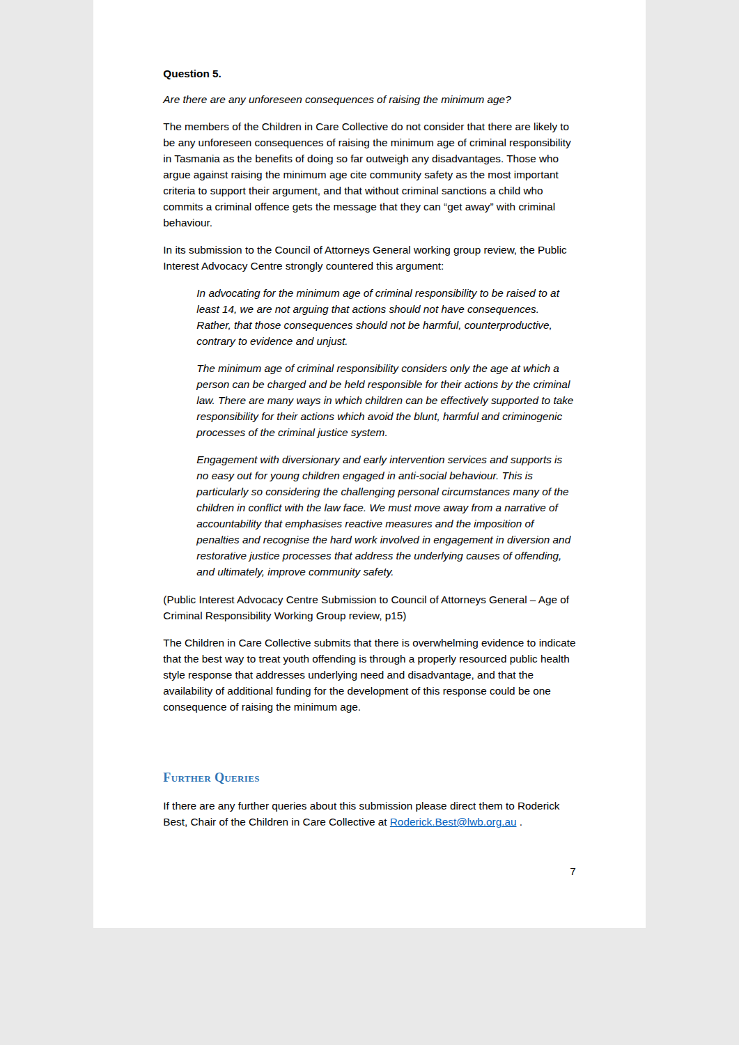Question 5.
Are there are any unforeseen consequences of raising the minimum age?
The members of the Children in Care Collective do not consider that there are likely to be any unforeseen consequences of raising the minimum age of criminal responsibility in Tasmania as the benefits of doing so far outweigh any disadvantages. Those who argue against raising the minimum age cite community safety as the most important criteria to support their argument, and that without criminal sanctions a child who commits a criminal offence gets the message that they can “get away” with criminal behaviour.
In its submission to the Council of Attorneys General working group review, the Public Interest Advocacy Centre strongly countered this argument:
In advocating for the minimum age of criminal responsibility to be raised to at least 14, we are not arguing that actions should not have consequences. Rather, that those consequences should not be harmful, counterproductive, contrary to evidence and unjust.
The minimum age of criminal responsibility considers only the age at which a person can be charged and be held responsible for their actions by the criminal law. There are many ways in which children can be effectively supported to take responsibility for their actions which avoid the blunt, harmful and criminogenic processes of the criminal justice system.
Engagement with diversionary and early intervention services and supports is no easy out for young children engaged in anti-social behaviour. This is particularly so considering the challenging personal circumstances many of the children in conflict with the law face. We must move away from a narrative of accountability that emphasises reactive measures and the imposition of penalties and recognise the hard work involved in engagement in diversion and restorative justice processes that address the underlying causes of offending, and ultimately, improve community safety.
(Public Interest Advocacy Centre Submission to Council of Attorneys General – Age of Criminal Responsibility Working Group review, p15)
The Children in Care Collective submits that there is overwhelming evidence to indicate that the best way to treat youth offending is through a properly resourced public health style response that addresses underlying need and disadvantage, and that the availability of additional funding for the development of this response could be one consequence of raising the minimum age.
Further Queries
If there are any further queries about this submission please direct them to Roderick Best, Chair of the Children in Care Collective at Roderick.Best@lwb.org.au .
7